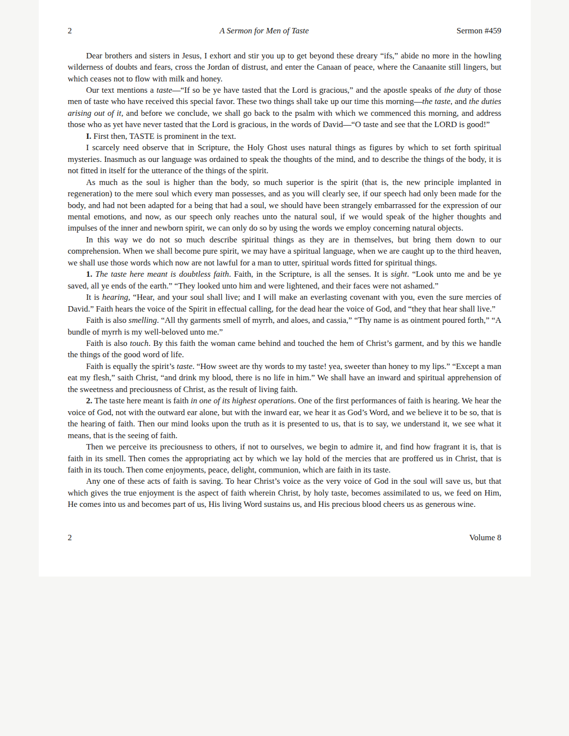2 A Sermon for Men of Taste Sermon #459
Dear brothers and sisters in Jesus, I exhort and stir you up to get beyond these dreary “ifs,” abide no more in the howling wilderness of doubts and fears, cross the Jordan of distrust, and enter the Canaan of peace, where the Canaanite still lingers, but which ceases not to flow with milk and honey.
Our text mentions a taste—“If so be ye have tasted that the Lord is gracious,” and the apostle speaks of the duty of those men of taste who have received this special favor. These two things shall take up our time this morning—the taste, and the duties arising out of it, and before we conclude, we shall go back to the psalm with which we commenced this morning, and address those who as yet have never tasted that the Lord is gracious, in the words of David—“O taste and see that the LORD is good!”
I. First then, TASTE is prominent in the text.
I scarcely need observe that in Scripture, the Holy Ghost uses natural things as figures by which to set forth spiritual mysteries. Inasmuch as our language was ordained to speak the thoughts of the mind, and to describe the things of the body, it is not fitted in itself for the utterance of the things of the spirit.
As much as the soul is higher than the body, so much superior is the spirit (that is, the new principle implanted in regeneration) to the mere soul which every man possesses, and as you will clearly see, if our speech had only been made for the body, and had not been adapted for a being that had a soul, we should have been strangely embarrassed for the expression of our mental emotions, and now, as our speech only reaches unto the natural soul, if we would speak of the higher thoughts and impulses of the inner and newborn spirit, we can only do so by using the words we employ concerning natural objects.
In this way we do not so much describe spiritual things as they are in themselves, but bring them down to our comprehension. When we shall become pure spirit, we may have a spiritual language, when we are caught up to the third heaven, we shall use those words which now are not lawful for a man to utter, spiritual words fitted for spiritual things.
1. The taste here meant is doubtless faith. Faith, in the Scripture, is all the senses. It is sight. “Look unto me and be ye saved, all ye ends of the earth.” “They looked unto him and were lightened, and their faces were not ashamed.”
It is hearing, “Hear, and your soul shall live; and I will make an everlasting covenant with you, even the sure mercies of David.” Faith hears the voice of the Spirit in effectual calling, for the dead hear the voice of God, and “they that hear shall live.”
Faith is also smelling. “All thy garments smell of myrrh, and aloes, and cassia,” “Thy name is as ointment poured forth,” “A bundle of myrrh is my well-beloved unto me.”
Faith is also touch. By this faith the woman came behind and touched the hem of Christ’s garment, and by this we handle the things of the good word of life.
Faith is equally the spirit’s taste. “How sweet are thy words to my taste! yea, sweeter than honey to my lips.” “Except a man eat my flesh,” saith Christ, “and drink my blood, there is no life in him.” We shall have an inward and spiritual apprehension of the sweetness and preciousness of Christ, as the result of living faith.
2. The taste here meant is faith in one of its highest operations. One of the first performances of faith is hearing. We hear the voice of God, not with the outward ear alone, but with the inward ear, we hear it as God’s Word, and we believe it to be so, that is the hearing of faith. Then our mind looks upon the truth as it is presented to us, that is to say, we understand it, we see what it means, that is the seeing of faith.
Then we perceive its preciousness to others, if not to ourselves, we begin to admire it, and find how fragrant it is, that is faith in its smell. Then comes the appropriating act by which we lay hold of the mercies that are proffered us in Christ, that is faith in its touch. Then come enjoyments, peace, delight, communion, which are faith in its taste.
Any one of these acts of faith is saving. To hear Christ’s voice as the very voice of God in the soul will save us, but that which gives the true enjoyment is the aspect of faith wherein Christ, by holy taste, becomes assimilated to us, we feed on Him, He comes into us and becomes part of us, His living Word sustains us, and His precious blood cheers us as generous wine.
2 Volume 8